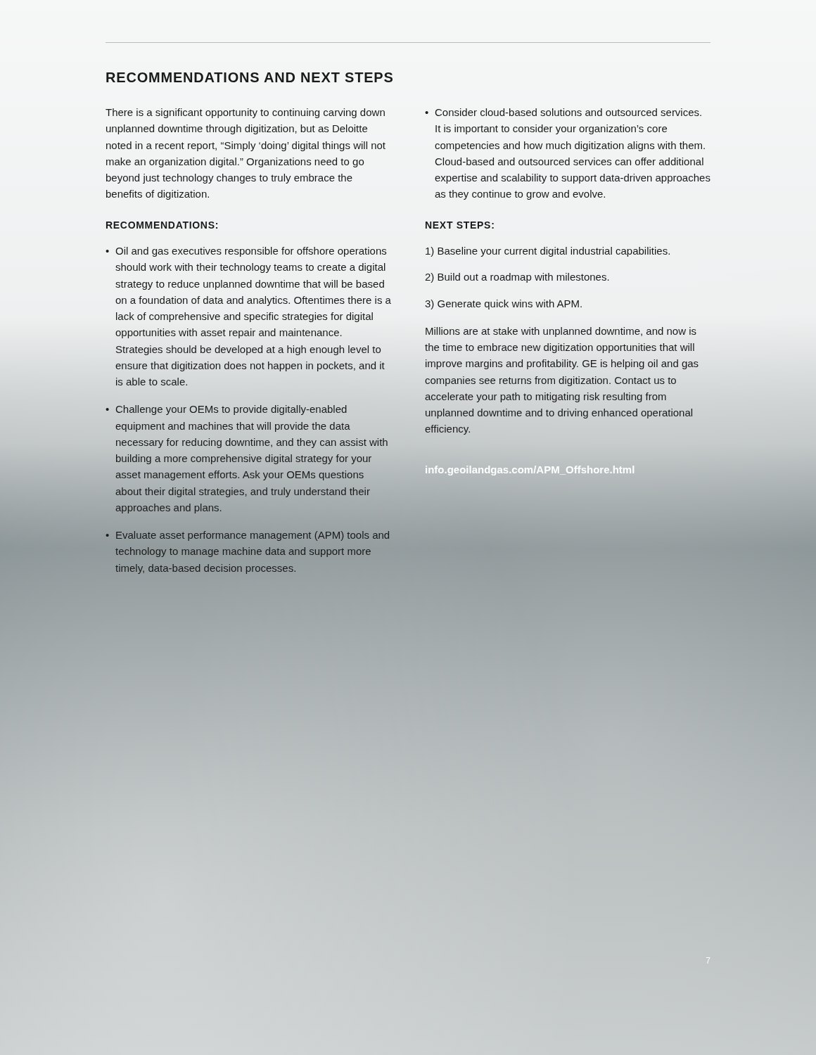Recommendations and Next Steps
There is a significant opportunity to continuing carving down unplanned downtime through digitization, but as Deloitte noted in a recent report, “Simply ‘doing’ digital things will not make an organization digital.” Organizations need to go beyond just technology changes to truly embrace the benefits of digitization.
Recommendations:
Oil and gas executives responsible for offshore operations should work with their technology teams to create a digital strategy to reduce unplanned downtime that will be based on a foundation of data and analytics. Oftentimes there is a lack of comprehensive and specific strategies for digital opportunities with asset repair and maintenance. Strategies should be developed at a high enough level to ensure that digitization does not happen in pockets, and it is able to scale.
Challenge your OEMs to provide digitally-enabled equipment and machines that will provide the data necessary for reducing downtime, and they can assist with building a more comprehensive digital strategy for your asset management efforts. Ask your OEMs questions about their digital strategies, and truly understand their approaches and plans.
Evaluate asset performance management (APM) tools and technology to manage machine data and support more timely, data-based decision processes.
Consider cloud-based solutions and outsourced services. It is important to consider your organization’s core competencies and how much digitization aligns with them. Cloud-based and outsourced services can offer additional expertise and scalability to support data-driven approaches as they continue to grow and evolve.
Next Steps:
1) Baseline your current digital industrial capabilities.
2) Build out a roadmap with milestones.
3) Generate quick wins with APM.
Millions are at stake with unplanned downtime, and now is the time to embrace new digitization opportunities that will improve margins and profitability. GE is helping oil and gas companies see returns from digitization. Contact us to accelerate your path to mitigating risk resulting from unplanned downtime and to driving enhanced operational efficiency.
info.geoilandgas.com/APM_Offshore.html
7